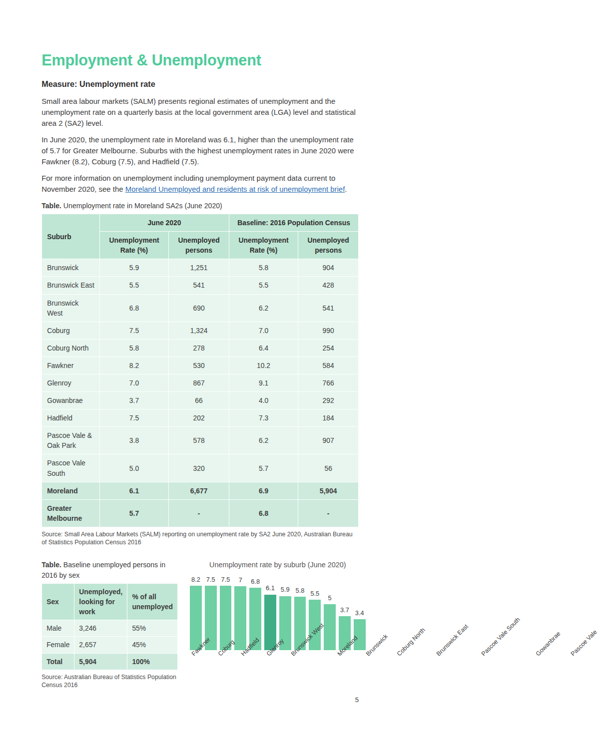Employment & Unemployment
Measure: Unemployment rate
Small area labour markets (SALM) presents regional estimates of unemployment and the unemployment rate on a quarterly basis at the local government area (LGA) level and statistical area 2 (SA2) level.
In June 2020, the unemployment rate in Moreland was 6.1, higher than the unemployment rate of 5.7 for Greater Melbourne. Suburbs with the highest unemployment rates in June 2020 were Fawkner (8.2), Coburg (7.5), and Hadfield (7.5).
For more information on unemployment including unemployment payment data current to November 2020, see the Moreland Unemployed and residents at risk of unemployment brief.
Table. Unemployment rate in Moreland SA2s (June 2020)
| Suburb | June 2020 | Baseline: 2016 Population Census |
| --- | --- | --- |
| Unemployment Rate (%) | Unemployed persons | Unemployment Rate (%) | Unemployed persons |
| Brunswick | 5.9 | 1,251 | 5.8 | 904 |
| Brunswick East | 5.5 | 541 | 5.5 | 428 |
| Brunswick West | 6.8 | 690 | 6.2 | 541 |
| Coburg | 7.5 | 1,324 | 7.0 | 990 |
| Coburg North | 5.8 | 278 | 6.4 | 254 |
| Fawkner | 8.2 | 530 | 10.2 | 584 |
| Glenroy | 7.0 | 867 | 9.1 | 766 |
| Gowanbrae | 3.7 | 66 | 4.0 | 292 |
| Hadfield | 7.5 | 202 | 7.3 | 184 |
| Pascoe Vale & Oak Park | 3.8 | 578 | 6.2 | 907 |
| Pascoe Vale South | 5.0 | 320 | 5.7 | 56 |
| Moreland | 6.1 | 6,677 | 6.9 | 5,904 |
| Greater Melbourne | 5.7 | - | 6.8 | - |
Source: Small Area Labour Markets (SALM) reporting on unemployment rate by SA2 June 2020, Australian Bureau of Statistics Population Census 2016
Table. Baseline unemployed persons in 2016 by sex
| Sex | Unemployed, looking for work | % of all unemployed |
| --- | --- | --- |
| Male | 3,246 | 55% |
| Female | 2,657 | 45% |
| Total | 5,904 | 100% |
Source: Australian Bureau of Statistics Population Census 2016
Unemployment rate by suburb (June 2020)
8.2
7.5
7.5
7
6.8
6.1
5.9
5.8
5.5
5
3.7
3.4
Fawkner
Coburg
Hadfield
Glenroy
Brunswick West
Moreland
Brunswick
Coburg North
Brunswick East
Pascoe Vale South
Gowanbrae
Pascoe Vale
5